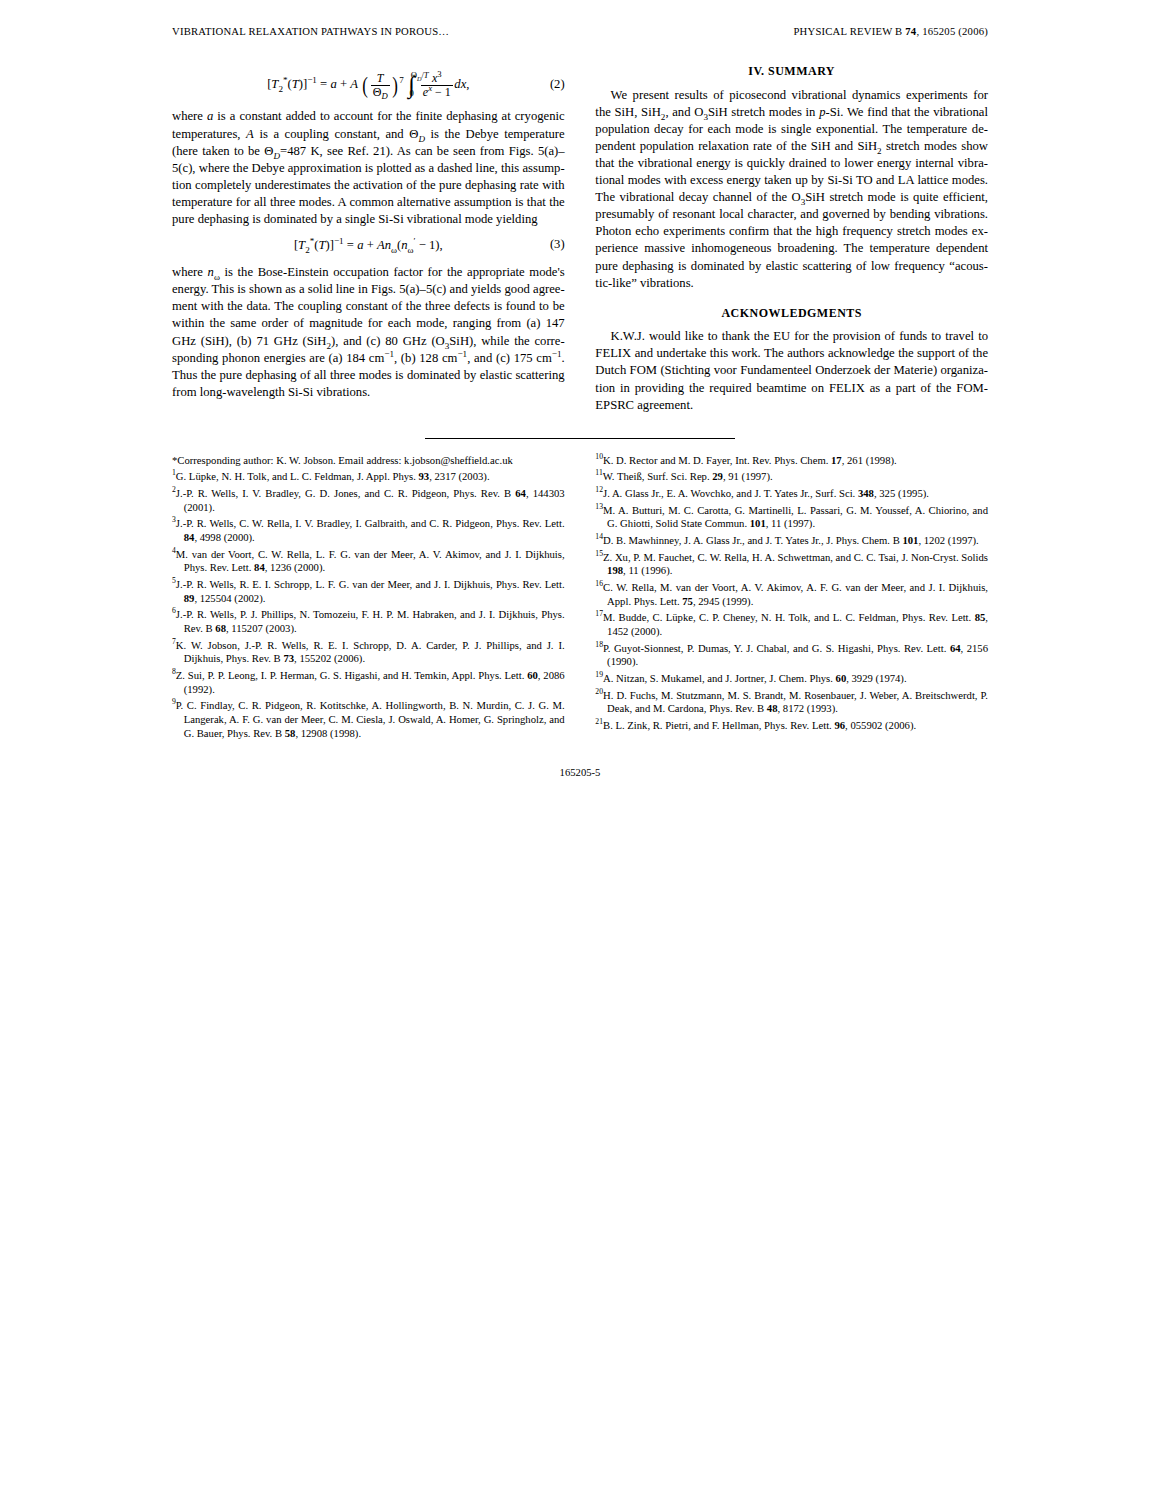Vibrational relaxation pathways in porous…
Physical Review B 74, 165205 (2006)
[T2*(T)]−1 = a + A (TΘD)7 ∫ΘD/T 0 x3 ex − 1 dx, (2)
where a is a constant added to account for the finite dephasing at cryogenic temperatures, A is a coupling constant, and ΘD is the Debye temperature (here taken to be ΘD=487 K, see Ref. 21). As can be seen from Figs. 5(a)–5(c), where the Debye approximation is plotted as a dashed line, this assumption completely underestimates the activation of the pure dephasing rate with temperature for all three modes. A common alternative assumption is that the pure dephasing is dominated by a single Si-Si vibrational mode yielding
[T2*(T)]−1 = a + Anω(nω′ − 1), (3)
where nω is the Bose-Einstein occupation factor for the appropriate mode's energy. This is shown as a solid line in Figs. 5(a)–5(c) and yields good agreement with the data. The coupling constant of the three defects is found to be within the same order of magnitude for each mode, ranging from (a) 147 GHz (SiH), (b) 71 GHz (SiH2), and (c) 80 GHz (O3SiH), while the corresponding phonon energies are (a) 184 cm−1, (b) 128 cm−1, and (c) 175 cm−1. Thus the pure dephasing of all three modes is dominated by elastic scattering from long-wavelength Si-Si vibrations.
IV. Summary
We present results of picosecond vibrational dynamics experiments for the SiH, SiH2, and O3SiH stretch modes in p-Si. We find that the vibrational population decay for each mode is single exponential. The temperature dependent population relaxation rate of the SiH and SiH2 stretch modes show that the vibrational energy is quickly drained to lower energy internal vibrational modes with excess energy taken up by Si-Si TO and LA lattice modes. The vibrational decay channel of the O3SiH stretch mode is quite efficient, presumably of resonant local character, and governed by bending vibrations. Photon echo experiments confirm that the high frequency stretch modes experience massive inhomogeneous broadening. The temperature dependent pure dephasing is dominated by elastic scattering of low frequency “acoustic-like” vibrations.
Acknowledgments
K.W.J. would like to thank the EU for the provision of funds to travel to FELIX and undertake this work. The authors acknowledge the support of the Dutch FOM (Stichting voor Fundamenteel Onderzoek der Materie) organization in providing the required beamtime on FELIX as a part of the FOM-EPSRC agreement.
*Corresponding author: K. W. Jobson. Email address: k.jobson@sheffield.ac.uk
1 G. Lüpke, N. H. Tolk, and L. C. Feldman, J. Appl. Phys. 93, 2317 (2003).
2 J.-P. R. Wells, I. V. Bradley, G. D. Jones, and C. R. Pidgeon, Phys. Rev. B 64, 144303 (2001).
3 J.-P. R. Wells, C. W. Rella, I. V. Bradley, I. Galbraith, and C. R. Pidgeon, Phys. Rev. Lett. 84, 4998 (2000).
4 M. van der Voort, C. W. Rella, L. F. G. van der Meer, A. V. Akimov, and J. I. Dijkhuis, Phys. Rev. Lett. 84, 1236 (2000).
5 J.-P. R. Wells, R. E. I. Schropp, L. F. G. van der Meer, and J. I. Dijkhuis, Phys. Rev. Lett. 89, 125504 (2002).
6 J.-P. R. Wells, P. J. Phillips, N. Tomozeiu, F. H. P. M. Habraken, and J. I. Dijkhuis, Phys. Rev. B 68, 115207 (2003).
7 K. W. Jobson, J.-P. R. Wells, R. E. I. Schropp, D. A. Carder, P. J. Phillips, and J. I. Dijkhuis, Phys. Rev. B 73, 155202 (2006).
8 Z. Sui, P. P. Leong, I. P. Herman, G. S. Higashi, and H. Temkin, Appl. Phys. Lett. 60, 2086 (1992).
9 P. C. Findlay, C. R. Pidgeon, R. Kotitschke, A. Hollingworth, B. N. Murdin, C. J. G. M. Langerak, A. F. G. van der Meer, C. M. Ciesla, J. Oswald, A. Homer, G. Springholz, and G. Bauer, Phys. Rev. B 58, 12908 (1998).
10 K. D. Rector and M. D. Fayer, Int. Rev. Phys. Chem. 17, 261 (1998).
11 W. Theiß, Surf. Sci. Rep. 29, 91 (1997).
12 J. A. Glass Jr., E. A. Wovchko, and J. T. Yates Jr., Surf. Sci. 348, 325 (1995).
13 M. A. Butturi, M. C. Carotta, G. Martinelli, L. Passari, G. M. Youssef, A. Chiorino, and G. Ghiotti, Solid State Commun. 101, 11 (1997).
14 D. B. Mawhinney, J. A. Glass Jr., and J. T. Yates Jr., J. Phys. Chem. B 101, 1202 (1997).
15 Z. Xu, P. M. Fauchet, C. W. Rella, H. A. Schwettman, and C. C. Tsai, J. Non-Cryst. Solids 198, 11 (1996).
16 C. W. Rella, M. van der Voort, A. V. Akimov, A. F. G. van der Meer, and J. I. Dijkhuis, Appl. Phys. Lett. 75, 2945 (1999).
17 M. Budde, C. Lüpke, C. P. Cheney, N. H. Tolk, and L. C. Feldman, Phys. Rev. Lett. 85, 1452 (2000).
18 P. Guyot-Sionnest, P. Dumas, Y. J. Chabal, and G. S. Higashi, Phys. Rev. Lett. 64, 2156 (1990).
19 A. Nitzan, S. Mukamel, and J. Jortner, J. Chem. Phys. 60, 3929 (1974).
20 H. D. Fuchs, M. Stutzmann, M. S. Brandt, M. Rosenbauer, J. Weber, A. Breitschwerdt, P. Deak, and M. Cardona, Phys. Rev. B 48, 8172 (1993).
21 B. L. Zink, R. Pietri, and F. Hellman, Phys. Rev. Lett. 96, 055902 (2006).
165205-5